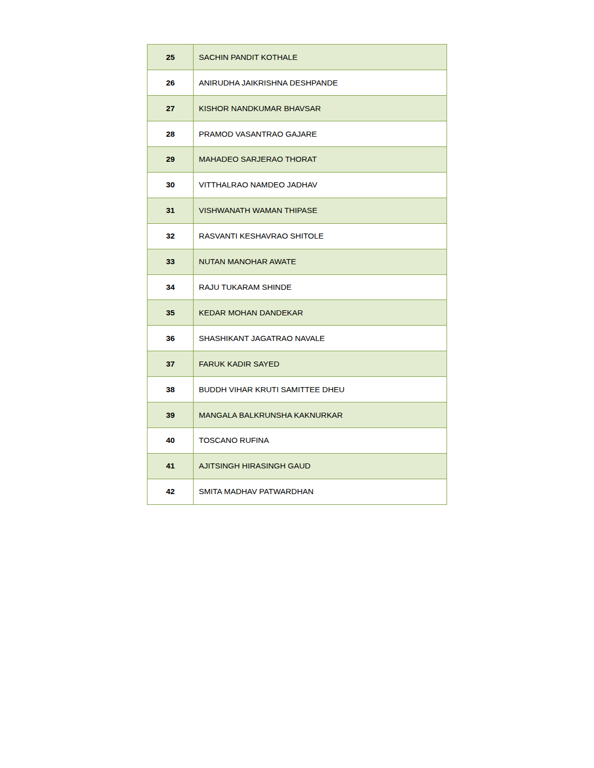| 25 | SACHIN PANDIT KOTHALE |
| 26 | ANIRUDHA JAIKRISHNA DESHPANDE |
| 27 | KISHOR NANDKUMAR BHAVSAR |
| 28 | PRAMOD VASANTRAO GAJARE |
| 29 | MAHADEO SARJERAO THORAT |
| 30 | VITTHALRAO NAMDEO JADHAV |
| 31 | VISHWANATH WAMAN THIPASE |
| 32 | RASVANTI KESHAVRAO SHITOLE |
| 33 | NUTAN MANOHAR AWATE |
| 34 | RAJU TUKARAM SHINDE |
| 35 | KEDAR MOHAN DANDEKAR |
| 36 | SHASHIKANT JAGATRAO NAVALE |
| 37 | FARUK KADIR SAYED |
| 38 | BUDDH VIHAR KRUTI SAMITTEE DHEU |
| 39 | MANGALA BALKRUNSHA KAKNURKAR |
| 40 | TOSCANO RUFINA |
| 41 | AJITSINGH HIRASINGH GAUD |
| 42 | SMITA MADHAV PATWARDHAN |